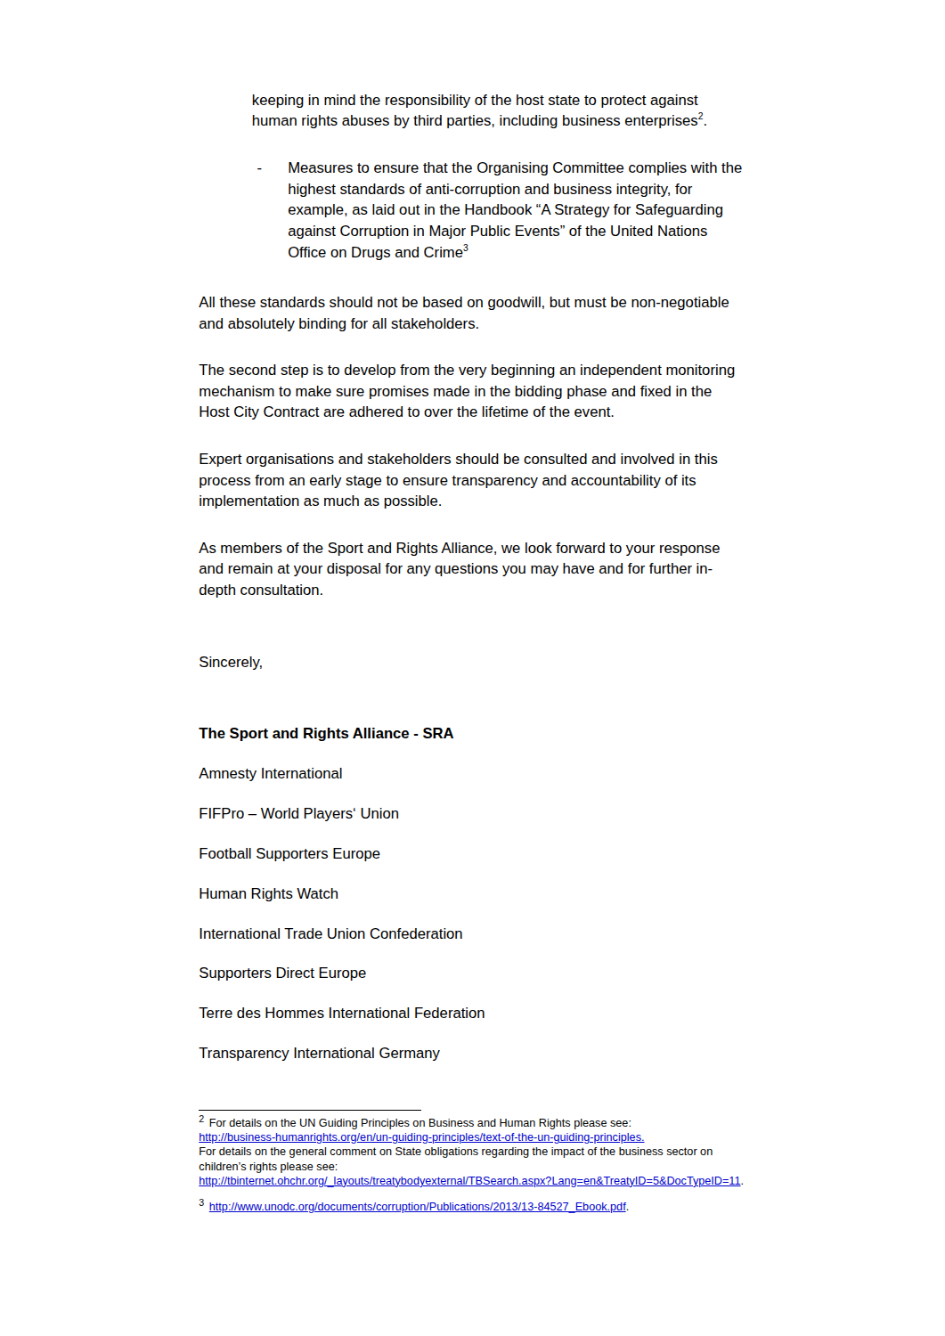keeping in mind the responsibility of the host state to protect against human rights abuses by third parties, including business enterprises2.
-
Measures to ensure that the Organising Committee complies with the highest standards of anti-corruption and business integrity, for example, as laid out in the Handbook “A Strategy for Safeguarding against Corruption in Major Public Events” of the United Nations Office on Drugs and Crime3
All these standards should not be based on goodwill, but must be non-negotiable and absolutely binding for all stakeholders.
The second step is to develop from the very beginning an independent monitoring mechanism to make sure promises made in the bidding phase and fixed in the Host City Contract are adhered to over the lifetime of the event.
Expert organisations and stakeholders should be consulted and involved in this process from an early stage to ensure transparency and accountability of its implementation as much as possible.
As members of the Sport and Rights Alliance, we look forward to your response and remain at your disposal for any questions you may have and for further in-depth consultation.
Sincerely,
The Sport and Rights Alliance - SRA
Amnesty International
FIFPro – World Players‘ Union
Football Supporters Europe
Human Rights Watch
International Trade Union Confederation
Supporters Direct Europe
Terre des Hommes International Federation
Transparency International Germany
2 For details on the UN Guiding Principles on Business and Human Rights please see:
http://business-humanrights.org/en/un-guiding-principles/text-of-the-un-guiding-principles.
For details on the general comment on State obligations regarding the impact of the business sector on children’s rights please see:
http://tbinternet.ohchr.org/_layouts/treatybodyexternal/TBSearch.aspx?Lang=en&TreatyID=5&DocTypeID=11.
3 http://www.unodc.org/documents/corruption/Publications/2013/13-84527_Ebook.pdf.